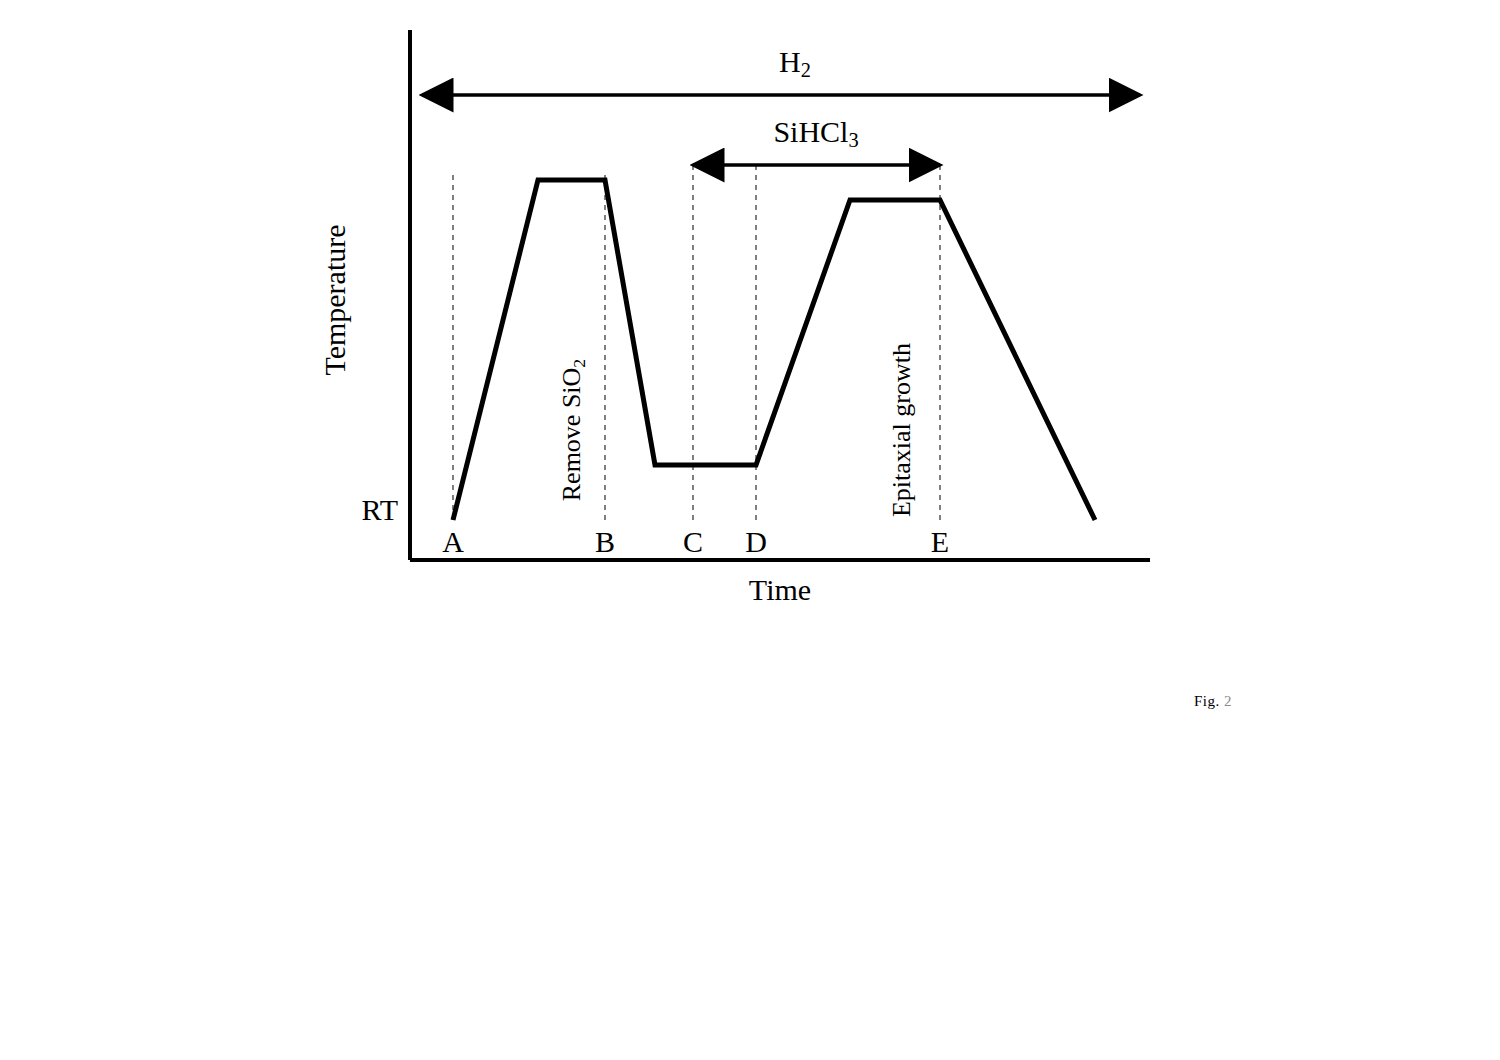Temperature Time RT H2 SiHCl3 Remove SiO2 Epitaxial growth A B C D E
Fig. 2